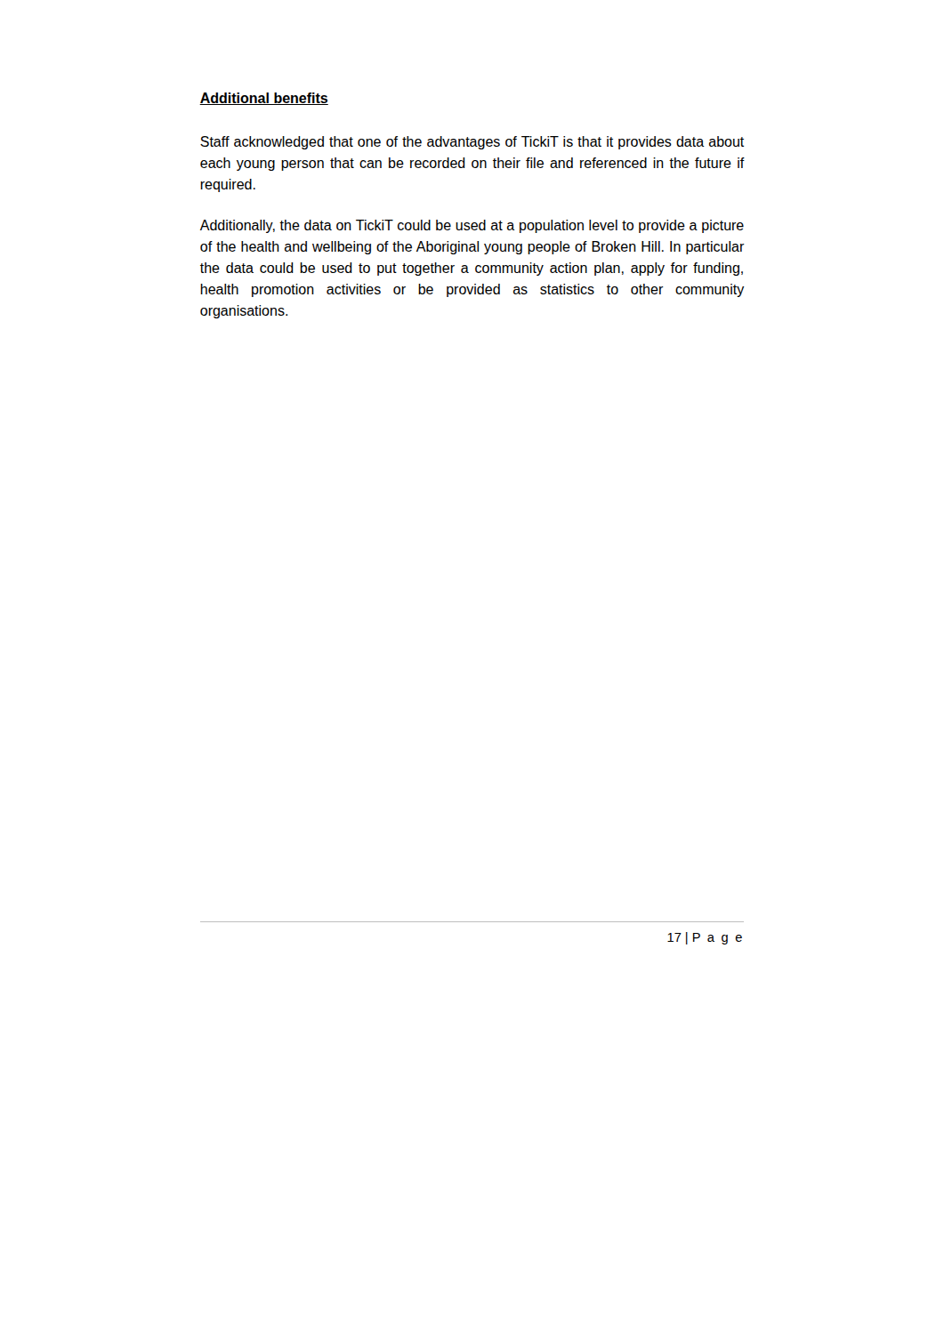Additional benefits
Staff acknowledged that one of the advantages of TickiT is that it provides data about each young person that can be recorded on their file and referenced in the future if required.
Additionally, the data on TickiT could be used at a population level to provide a picture of the health and wellbeing of the Aboriginal young people of Broken Hill. In particular the data could be used to put together a community action plan, apply for funding, health promotion activities or be provided as statistics to other community organisations.
17 | P a g e